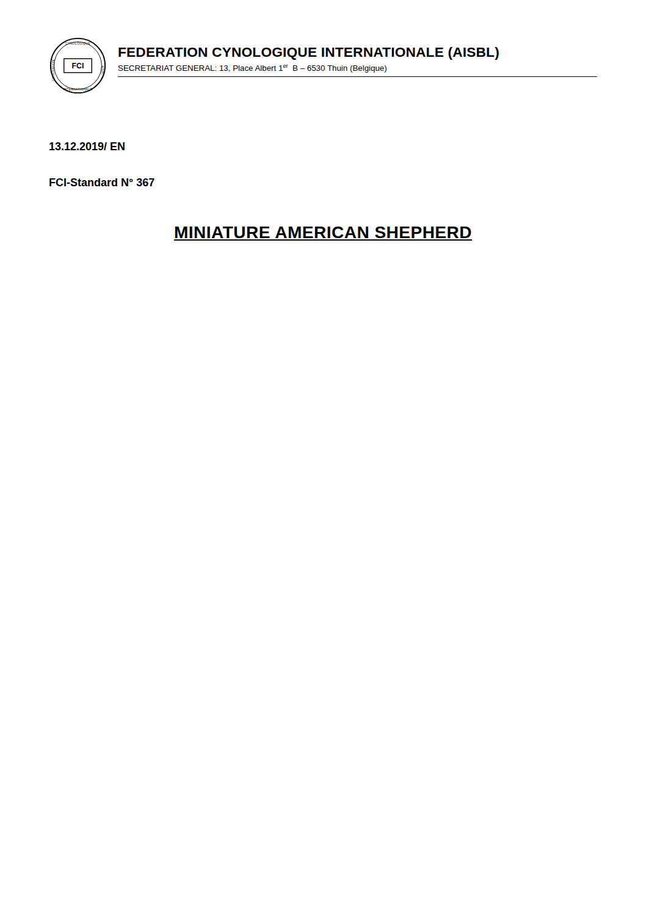FCI CYNOLOGIQUE INTERNATIONALE FEDERATION AISBL
FEDERATION CYNOLOGIQUE INTERNATIONALE (AISBL)
SECRETARIAT GENERAL: 13, Place Albert 1er B – 6530 Thuin (Belgique)
13.12.2019/ EN
FCI-Standard N° 367
MINIATURE AMERICAN SHEPHERD